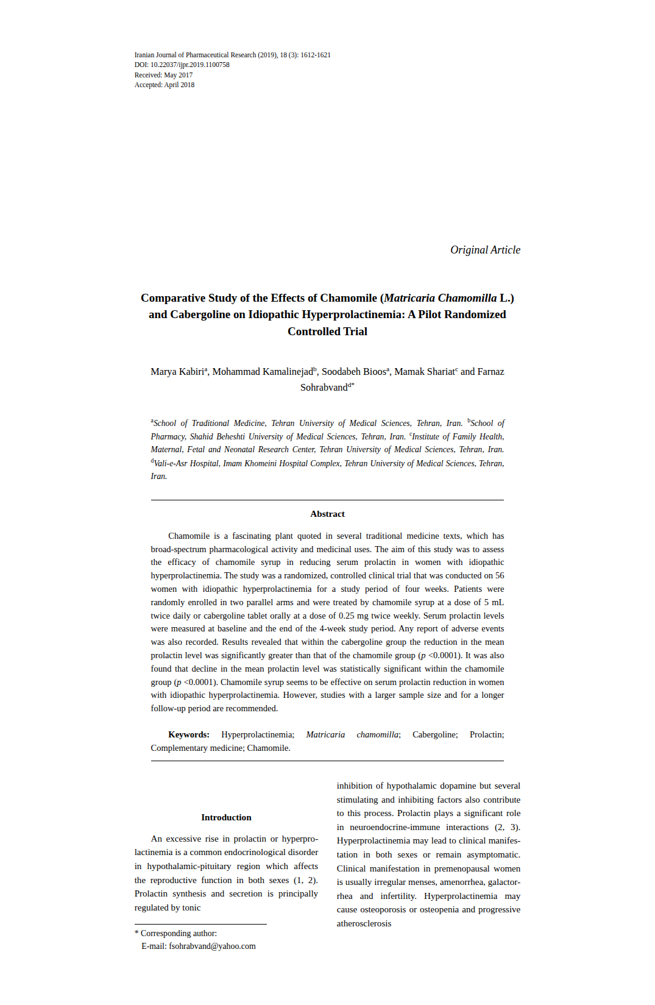Iranian Journal of Pharmaceutical Research (2019), 18 (3): 1612-1621
DOI: 10.22037/ijpr.2019.1100758
Received: May 2017
Accepted: April 2018
Original Article
Comparative Study of the Effects of Chamomile (Matricaria Chamomilla L.) and Cabergoline on Idiopathic Hyperprolactinemia: A Pilot Randomized Controlled Trial
Marya Kabiria, Mohammad Kamalinejadb, Soodabeh Bioosa, Mamak Shariatc and Farnaz Sohrabvandd*
aSchool of Traditional Medicine, Tehran University of Medical Sciences, Tehran, Iran. bSchool of Pharmacy, Shahid Beheshti University of Medical Sciences, Tehran, Iran. cInstitute of Family Health, Maternal, Fetal and Neonatal Research Center, Tehran University of Medical Sciences, Tehran, Iran. dVali-e-Asr Hospital, Imam Khomeini Hospital Complex, Tehran University of Medical Sciences, Tehran, Iran.
Abstract
Chamomile is a fascinating plant quoted in several traditional medicine texts, which has broad-spectrum pharmacological activity and medicinal uses. The aim of this study was to assess the efficacy of chamomile syrup in reducing serum prolactin in women with idiopathic hyperprolactinemia. The study was a randomized, controlled clinical trial that was conducted on 56 women with idiopathic hyperprolactinemia for a study period of four weeks. Patients were randomly enrolled in two parallel arms and were treated by chamomile syrup at a dose of 5 mL twice daily or cabergoline tablet orally at a dose of 0.25 mg twice weekly. Serum prolactin levels were measured at baseline and the end of the 4-week study period. Any report of adverse events was also recorded. Results revealed that within the cabergoline group the reduction in the mean prolactin level was significantly greater than that of the chamomile group (p <0.0001). It was also found that decline in the mean prolactin level was statistically significant within the chamomile group (p <0.0001). Chamomile syrup seems to be effective on serum prolactin reduction in women with idiopathic hyperprolactinemia. However, studies with a larger sample size and for a longer follow-up period are recommended.
Keywords: Hyperprolactinemia; Matricaria chamomilla; Cabergoline; Prolactin; Complementary medicine; Chamomile.
Introduction
An excessive rise in prolactin or hyperprolactinemia is a common endocrinological disorder in hypothalamic-pituitary region which affects the reproductive function in both sexes (1, 2). Prolactin synthesis and secretion is principally regulated by tonic
* Corresponding author:
E-mail: fsohrabvand@yahoo.com
inhibition of hypothalamic dopamine but several stimulating and inhibiting factors also contribute to this process. Prolactin plays a significant role in neuroendocrine-immune interactions (2, 3). Hyperprolactinemia may lead to clinical manifestation in both sexes or remain asymptomatic. Clinical manifestation in premenopausal women is usually irregular menses, amenorrhea, galactorrhea and infertility. Hyperprolactinemia may cause osteoporosis or osteopenia and progressive atherosclerosis